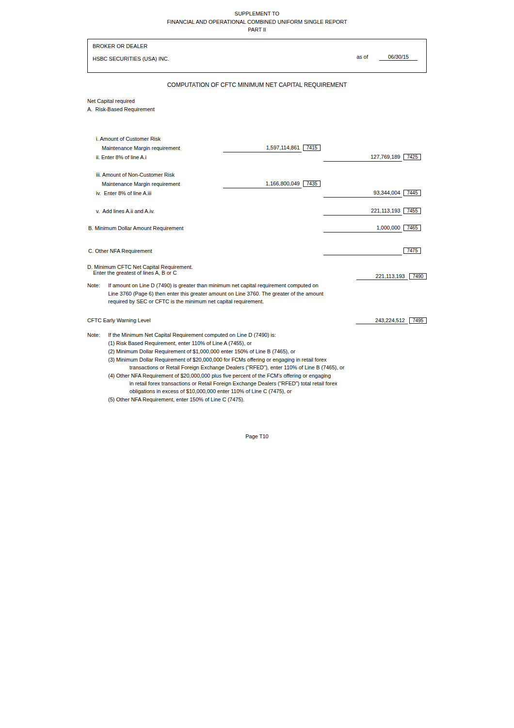SUPPLEMENT TO
FINANCIAL AND OPERATIONAL COMBINED UNIFORM SINGLE REPORT
PART II
BROKER OR DEALER
HSBC SECURITIES (USA) INC.
as of
06/30/15
COMPUTATION OF CFTC MINIMUM NET CAPITAL REQUIREMENT
Net Capital required
A. Risk-Based Requirement
| i. Amount of Customer Risk | | | | |
| Maintenance Margin requirement | 1,597,114,861 | 7415 | | | |
| ii. Enter 8% of line A.i | | | 127,769,189 | 7425 | |
| iii. Amount of Non-Customer Risk | | | | |
| Maintenance Margin requirement | 1,166,800,049 | 7435 | | | |
| iv. Enter 8% of line A.iii | | | 93,344,004 | 7445 | |
| v. Add lines A.ii and A.iv. | | | 221,113,193 | 7455 | |
| B. Minimum Dollar Amount Requirement | | | 1,000,000 | 7465 | |
| C. Other NFA Requirement | | | | 7475 | |
D. Minimum CFTC Net Capital Requirement.
Enter the greatest of lines A, B or C 221,113,193 7490
Note: If amount on Line D (7490) is greater than minimum net capital requirement computed on
Line 3760 (Page 6) then enter this greater amount on Line 3760. The greater of the amount
required by SEC or CFTC is the minimum net capital requirement.
CFTC Early Warning Level 243,224,512 7495
Note: If the Minimum Net Capital Requirement computed on Line D (7490) is:
(1) Risk Based Requirement, enter 110% of Line A (7455), or
(2) Minimum Dollar Requirement of $1,000,000 enter 150% of Line B (7465), or
(3) Minimum Dollar Requirement of $20,000,000 for FCMs offering or engaging in retail forex transactions or Retail Foreign Exchange Dealers (“RFED”), enter 110% of Line B (7465), or
(4) Other NFA Requirement of $20,000,000 plus five percent of the FCM's offering or engaging in retail forex transactions or Retail Foreign Exchange Dealers (“RFED”) total retail forex obligations in excess of $10,000,000 enter 110% of Line C (7475), or
(5) Other NFA Requirement, enter 150% of Line C (7475).
Page T10